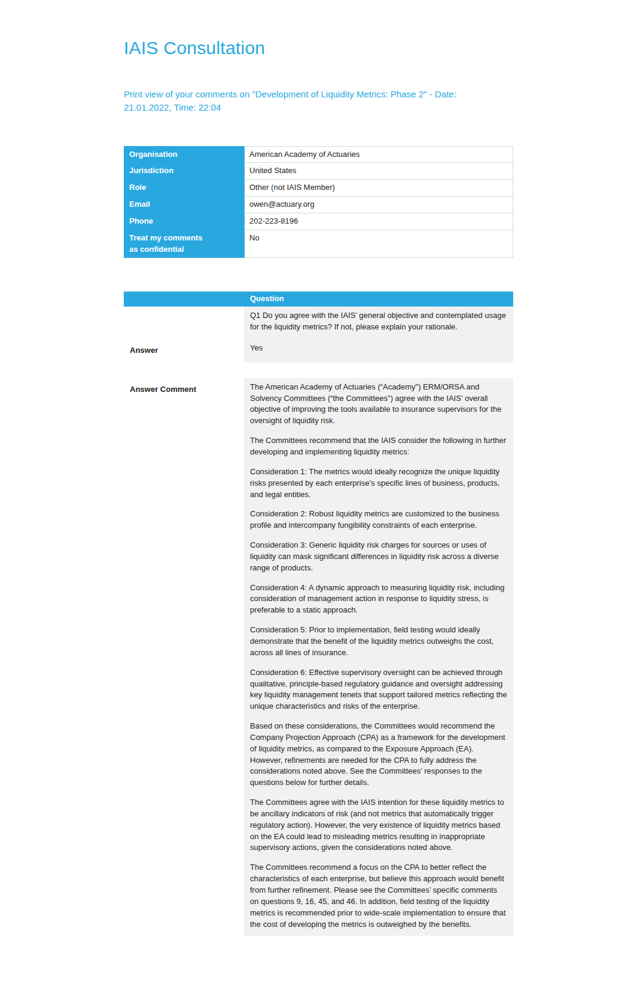IAIS Consultation
Print view of your comments on "Development of Liquidity Metrics: Phase 2" - Date:
21.01.2022, Time: 22:04
| Organisation | American Academy of Actuaries |
| Jurisdiction | United States |
| Role | Other (not IAIS Member) |
| Email | owen@actuary.org |
| Phone | 202-223-8196 |
| Treat my comments as confidential | No |
| | Question |
| | Q1 Do you agree with the IAIS’ general objective and contemplated usage for the liquidity metrics? If not, please explain your rationale. |
| Answer | Yes |
| Answer Comment | The American Academy of Actuaries (“Academy") ERM/ORSA and Solvency Committees (“the Committees") agree with the IAIS’ overall objective of improving the tools available to insurance supervisors for the oversight of liquidity risk. The Committees recommend that the IAIS consider the following in further developing and implementing liquidity metrics: Consideration 1: The metrics would ideally recognize the unique liquidity risks presented by each enterprise’s specific lines of business, products, and legal entities. Consideration 2: Robust liquidity metrics are customized to the business profile and intercompany fungibility constraints of each enterprise. Consideration 3: Generic liquidity risk charges for sources or uses of liquidity can mask significant differences in liquidity risk across a diverse range of products. Consideration 4: A dynamic approach to measuring liquidity risk, including consideration of management action in response to liquidity stress, is preferable to a static approach. Consideration 5: Prior to implementation, field testing would ideally demonstrate that the benefit of the liquidity metrics outweighs the cost, across all lines of insurance. Consideration 6: Effective supervisory oversight can be achieved through qualitative, principle-based regulatory guidance and oversight addressing key liquidity management tenets that support tailored metrics reflecting the unique characteristics and risks of the enterprise. Based on these considerations, the Committees would recommend the Company Projection Approach (CPA) as a framework for the development of liquidity metrics, as compared to the Exposure Approach (EA). However, refinements are needed for the CPA to fully address the considerations noted above. See the Committees’ responses to the questions below for further details. The Committees agree with the IAIS intention for these liquidity metrics to be ancillary indicators of risk (and not metrics that automatically trigger regulatory action). However, the very existence of liquidity metrics based on the EA could lead to misleading metrics resulting in inappropriate supervisory actions, given the considerations noted above. The Committees recommend a focus on the CPA to better reflect the characteristics of each enterprise, but believe this approach would benefit from further refinement. Please see the Committees’ specific comments on questions 9, 16, 45, and 46. In addition, field testing of the liquidity metrics is recommended prior to wide-scale implementation to ensure that the cost of developing the metrics is outweighed by the benefits. |